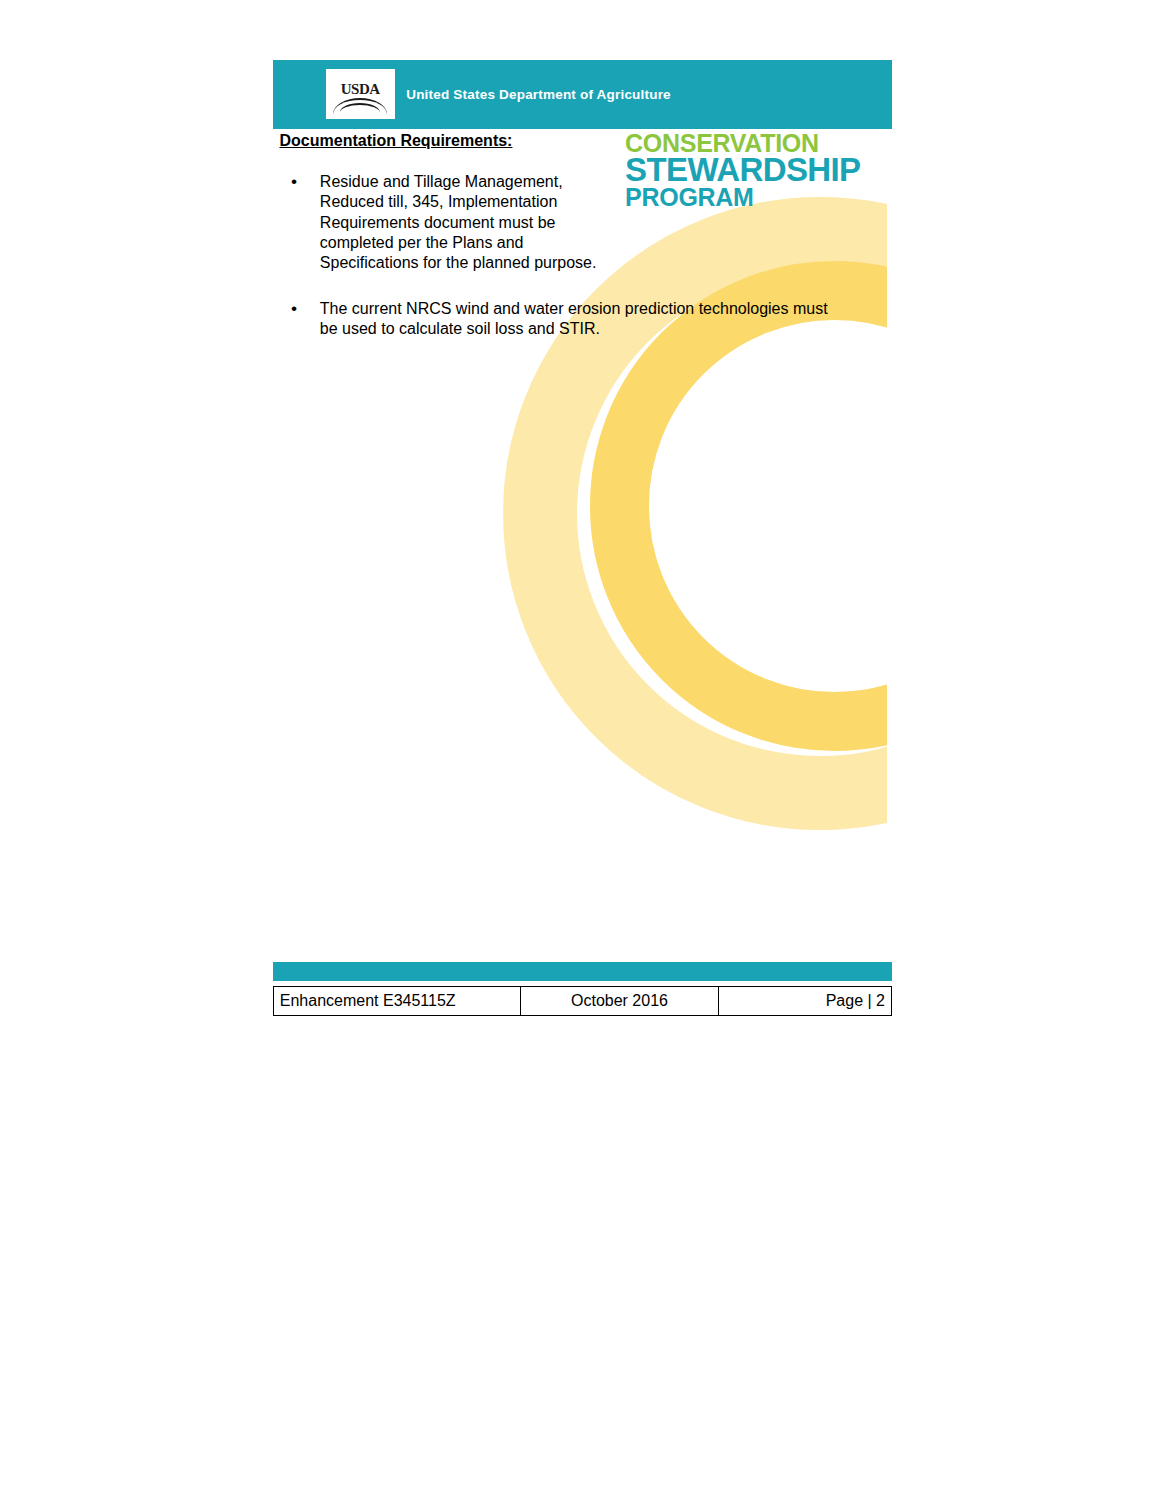USDA
United States Department of Agriculture
CONSERVATION
STEWARDSHIP
PROGRAM
Documentation Requirements:
Residue and Tillage Management, Reduced till, 345, Implementation Requirements document must be completed per the Plans and Specifications for the planned purpose.
The current NRCS wind and water erosion prediction technologies must be used to calculate soil loss and STIR.
| Enhancement E345115Z | October 2016 | Page / 2 |